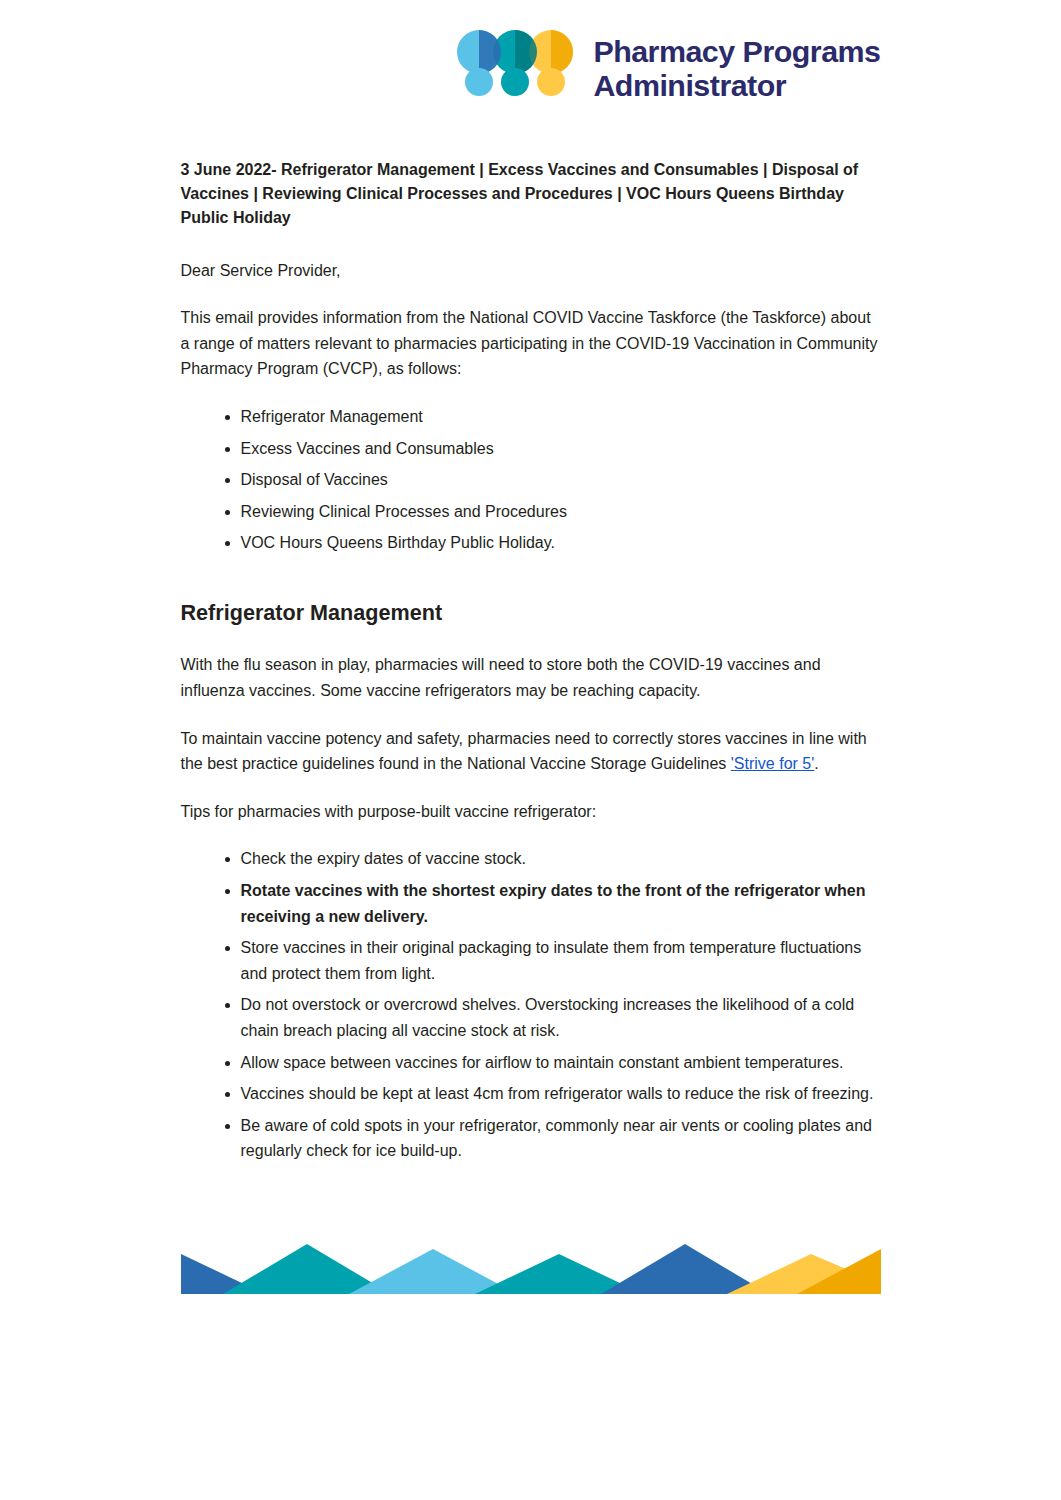Pharmacy Programs
Administrator
3 June 2022- Refrigerator Management | Excess Vaccines and Consumables | Disposal of Vaccines | Reviewing Clinical Processes and Procedures | VOC Hours Queens Birthday Public Holiday
Dear Service Provider,
This email provides information from the National COVID Vaccine Taskforce (the Taskforce) about a range of matters relevant to pharmacies participating in the COVID-19 Vaccination in Community Pharmacy Program (CVCP), as follows:
Refrigerator Management
Excess Vaccines and Consumables
Disposal of Vaccines
Reviewing Clinical Processes and Procedures
VOC Hours Queens Birthday Public Holiday.
Refrigerator Management
With the flu season in play, pharmacies will need to store both the COVID-19 vaccines and influenza vaccines. Some vaccine refrigerators may be reaching capacity.
To maintain vaccine potency and safety, pharmacies need to correctly stores vaccines in line with the best practice guidelines found in the National Vaccine Storage Guidelines 'Strive for 5'.
Tips for pharmacies with purpose-built vaccine refrigerator:
Check the expiry dates of vaccine stock.
Rotate vaccines with the shortest expiry dates to the front of the refrigerator when receiving a new delivery.
Store vaccines in their original packaging to insulate them from temperature fluctuations and protect them from light.
Do not overstock or overcrowd shelves. Overstocking increases the likelihood of a cold chain breach placing all vaccine stock at risk.
Allow space between vaccines for airflow to maintain constant ambient temperatures.
Vaccines should be kept at least 4cm from refrigerator walls to reduce the risk of freezing.
Be aware of cold spots in your refrigerator, commonly near air vents or cooling plates and regularly check for ice build-up.